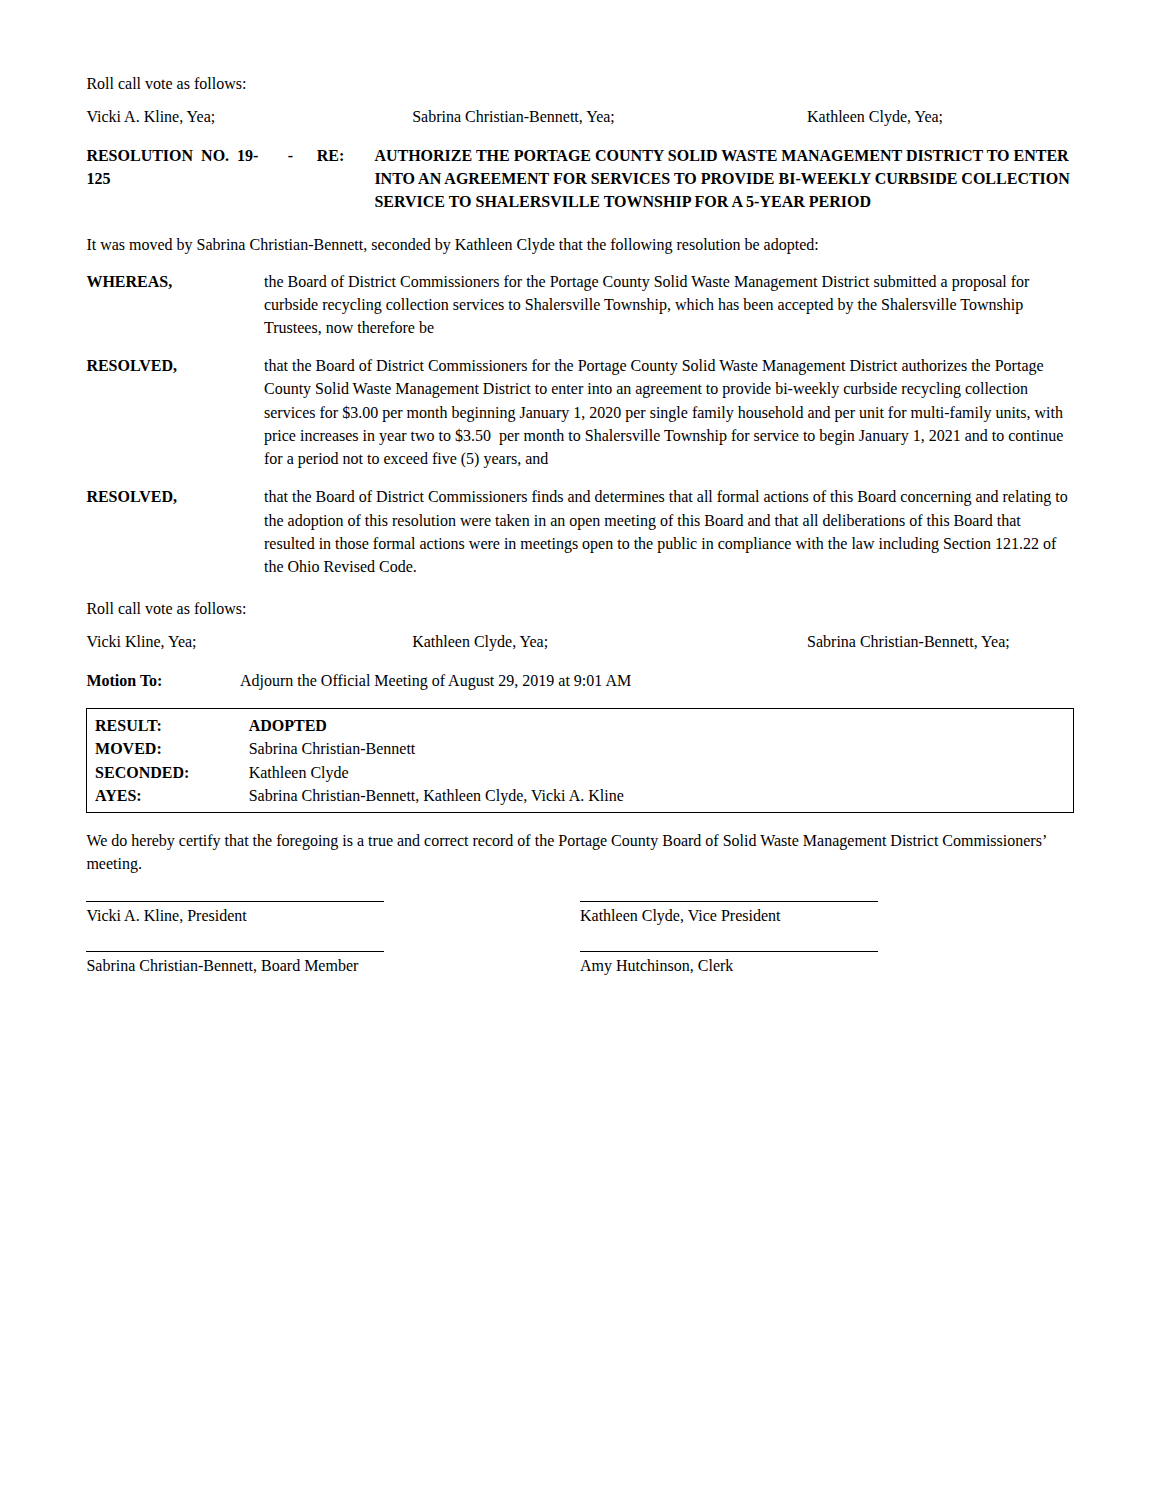Roll call vote as follows:
| Vicki A. Kline, Yea; | Sabrina Christian-Bennett, Yea; | Kathleen Clyde, Yea; |
| RESOLUTION NO. 19-125 | - | RE: | AUTHORIZE THE PORTAGE COUNTY SOLID WASTE MANAGEMENT DISTRICT TO ENTER INTO AN AGREEMENT FOR SERVICES TO PROVIDE BI-WEEKLY CURBSIDE COLLECTION SERVICE TO SHALERSVILLE TOWNSHIP FOR A 5-YEAR PERIOD |
It was moved by Sabrina Christian-Bennett, seconded by Kathleen Clyde that the following resolution be adopted:
| WHEREAS, | the Board of District Commissioners for the Portage County Solid Waste Management District submitted a proposal for curbside recycling collection services to Shalersville Township, which has been accepted by the Shalersville Township Trustees, now therefore be |
| RESOLVED, | that the Board of District Commissioners for the Portage County Solid Waste Management District authorizes the Portage County Solid Waste Management District to enter into an agreement to provide bi-weekly curbside recycling collection services for $3.00 per month beginning January 1, 2020 per single family household and per unit for multi-family units, with price increases in year two to $3.50 per month to Shalersville Township for service to begin January 1, 2021 and to continue for a period not to exceed five (5) years, and |
| RESOLVED, | that the Board of District Commissioners finds and determines that all formal actions of this Board concerning and relating to the adoption of this resolution were taken in an open meeting of this Board and that all deliberations of this Board that resulted in those formal actions were in meetings open to the public in compliance with the law including Section 121.22 of the Ohio Revised Code. |
Roll call vote as follows:
| Vicki Kline, Yea; | Kathleen Clyde, Yea; | Sabrina Christian-Bennett, Yea; |
| Motion To: | Adjourn the Official Meeting of August 29, 2019 at 9:01 AM |
| RESULT: | ADOPTED |
| MOVED: | Sabrina Christian-Bennett |
| SECONDED: | Kathleen Clyde |
| AYES: | Sabrina Christian-Bennett, Kathleen Clyde, Vicki A. Kline |
We do hereby certify that the foregoing is a true and correct record of the Portage County Board of Solid Waste Management District Commissioners’ meeting.
| Vicki A. Kline, President | Kathleen Clyde, Vice President |
| Sabrina Christian-Bennett, Board Member | Amy Hutchinson, Clerk |